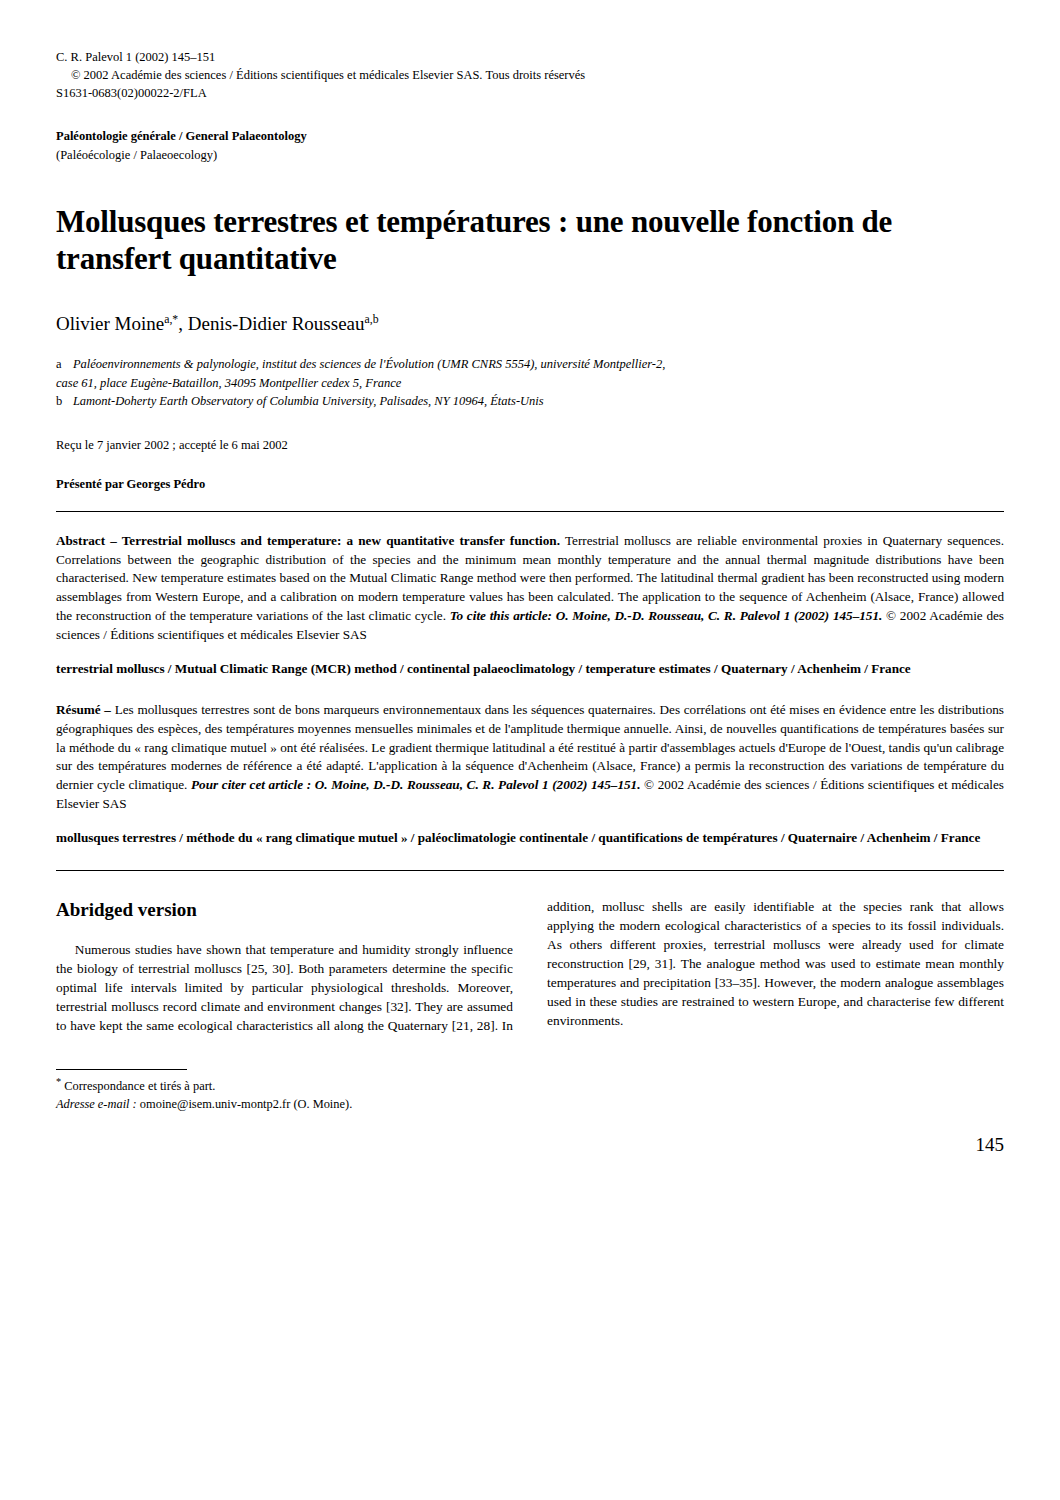C. R. Palevol 1 (2002) 145–151
© 2002 Académie des sciences / Éditions scientifiques et médicales Elsevier SAS. Tous droits réservés
S1631-0683(02)00022-2/FLA
Paléontologie générale / General Palaeontology
(Paléoécologie / Palaeoecology)
Mollusques terrestres et températures : une nouvelle fonction de transfert quantitative
Olivier Moinea,*, Denis-Didier Rousseaua,b
a Paléoenvironnements & palynologie, institut des sciences de l'Évolution (UMR CNRS 5554), université Montpellier-2, case 61, place Eugène-Bataillon, 34095 Montpellier cedex 5, France b Lamont-Doherty Earth Observatory of Columbia University, Palisades, NY 10964, États-Unis
Reçu le 7 janvier 2002 ; accepté le 6 mai 2002
Présenté par Georges Pédro
Abstract – Terrestrial molluscs and temperature: a new quantitative transfer function. Terrestrial molluscs are reliable environmental proxies in Quaternary sequences. Correlations between the geographic distribution of the species and the minimum mean monthly temperature and the annual thermal magnitude distributions have been characterised. New temperature estimates based on the Mutual Climatic Range method were then performed. The latitudinal thermal gradient has been reconstructed using modern assemblages from Western Europe, and a calibration on modern temperature values has been calculated. The application to the sequence of Achenheim (Alsace, France) allowed the reconstruction of the temperature variations of the last climatic cycle. To cite this article: O. Moine, D.-D. Rousseau, C. R. Palevol 1 (2002) 145–151. © 2002 Académie des sciences / Éditions scientifiques et médicales Elsevier SAS
terrestrial molluscs / Mutual Climatic Range (MCR) method / continental palaeoclimatology / temperature estimates / Quaternary / Achenheim / France
Résumé – Les mollusques terrestres sont de bons marqueurs environnementaux dans les séquences quaternaires. Des corrélations ont été mises en évidence entre les distributions géographiques des espèces, des températures moyennes mensuelles minimales et de l'amplitude thermique annuelle. Ainsi, de nouvelles quantifications de températures basées sur la méthode du « rang climatique mutuel » ont été réalisées. Le gradient thermique latitudinal a été restitué à partir d'assemblages actuels d'Europe de l'Ouest, tandis qu'un calibrage sur des températures modernes de référence a été adapté. L'application à la séquence d'Achenheim (Alsace, France) a permis la reconstruction des variations de température du dernier cycle climatique. Pour citer cet article : O. Moine, D.-D. Rousseau, C. R. Palevol 1 (2002) 145–151. © 2002 Académie des sciences / Éditions scientifiques et médicales Elsevier SAS
mollusques terrestres / méthode du « rang climatique mutuel » / paléoclimatologie continentale / quantifications de températures / Quaternaire / Achenheim / France
Abridged version
Numerous studies have shown that temperature and humidity strongly influence the biology of terrestrial molluscs [25, 30]. Both parameters determine the specific optimal life intervals limited by particular physiological thresholds. Moreover, terrestrial molluscs record climate and environment changes [32]. They are assumed to have kept the same ecological characteristics all along the Quaternary [21, 28]. In addition, mollusc shells are easily identifiable at the species rank that allows applying the modern ecological characteristics of a species to its fossil individuals. As others different proxies, terrestrial molluscs were already used for climate reconstruction [29, 31]. The analogue method was used to estimate mean monthly temperatures and precipitation [33–35]. However, the modern analogue assemblages used in these studies are restrained to western Europe, and characterise few different environments.
* Correspondance et tirés à part. Adresse e-mail : omoine@isem.univ-montp2.fr (O. Moine).
145